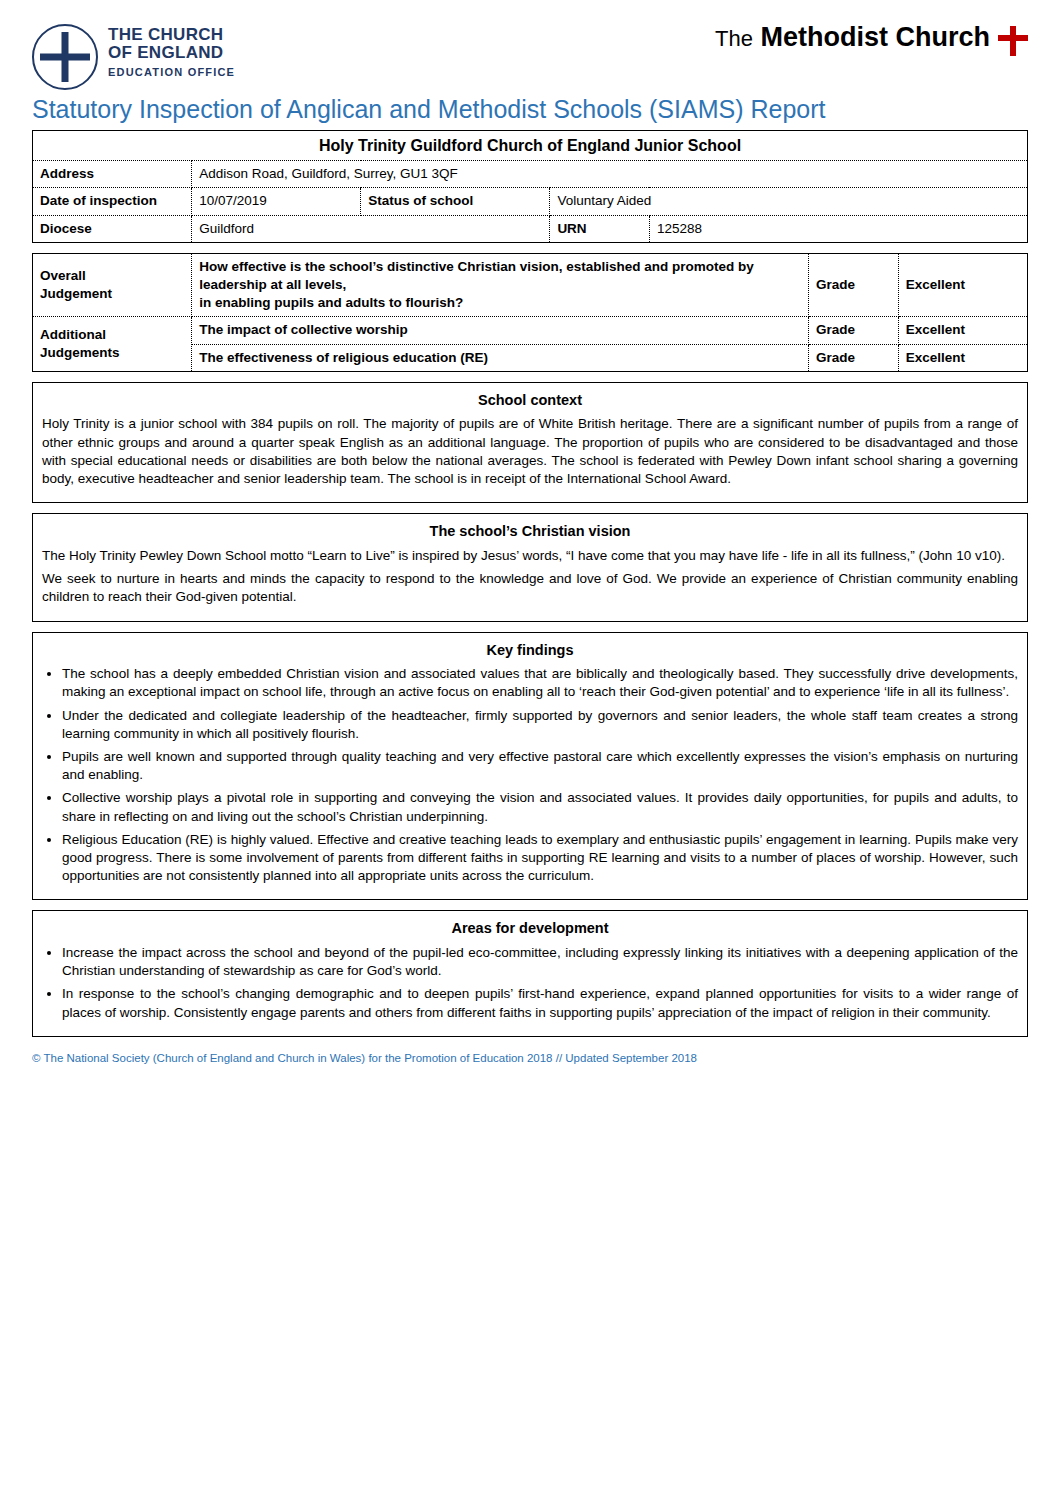THE CHURCH
OF ENGLAND
EDUCATION OFFICE
The Methodist Church
Statutory Inspection of Anglican and Methodist Schools (SIAMS) Report
| Holy Trinity Guildford Church of England Junior School |
| Address | Addison Road, Guildford, Surrey, GU1 3QF |
| Date of inspection | 10/07/2019 | Status of school | Voluntary Aided |
| Diocese | Guildford | URN | 125288 |
| Overall Judgement | How effective is the school’s distinctive Christian vision, established and promoted by leadership at all levels, in enabling pupils and adults to flourish? | Grade | Excellent |
| Additional Judgements | The impact of collective worship | Grade | Excellent |
| The effectiveness of religious education (RE) | Grade | Excellent |
School context
Holy Trinity is a junior school with 384 pupils on roll. The majority of pupils are of White British heritage. There are a significant number of pupils from a range of other ethnic groups and around a quarter speak English as an additional language. The proportion of pupils who are considered to be disadvantaged and those with special educational needs or disabilities are both below the national averages. The school is federated with Pewley Down infant school sharing a governing body, executive headteacher and senior leadership team. The school is in receipt of the International School Award.
The school’s Christian vision
The Holy Trinity Pewley Down School motto “Learn to Live” is inspired by Jesus’ words, “I have come that you may have life - life in all its fullness,” (John 10 v10).
We seek to nurture in hearts and minds the capacity to respond to the knowledge and love of God. We provide an experience of Christian community enabling children to reach their God-given potential.
Key findings
The school has a deeply embedded Christian vision and associated values that are biblically and theologically based. They successfully drive developments, making an exceptional impact on school life, through an active focus on enabling all to ‘reach their God-given potential’ and to experience ‘life in all its fullness’.
Under the dedicated and collegiate leadership of the headteacher, firmly supported by governors and senior leaders, the whole staff team creates a strong learning community in which all positively flourish.
Pupils are well known and supported through quality teaching and very effective pastoral care which excellently expresses the vision’s emphasis on nurturing and enabling.
Collective worship plays a pivotal role in supporting and conveying the vision and associated values. It provides daily opportunities, for pupils and adults, to share in reflecting on and living out the school’s Christian underpinning.
Religious Education (RE) is highly valued. Effective and creative teaching leads to exemplary and enthusiastic pupils’ engagement in learning. Pupils make very good progress. There is some involvement of parents from different faiths in supporting RE learning and visits to a number of places of worship. However, such opportunities are not consistently planned into all appropriate units across the curriculum.
Areas for development
Increase the impact across the school and beyond of the pupil-led eco-committee, including expressly linking its initiatives with a deepening application of the Christian understanding of stewardship as care for God’s world.
In response to the school’s changing demographic and to deepen pupils’ first-hand experience, expand planned opportunities for visits to a wider range of places of worship. Consistently engage parents and others from different faiths in supporting pupils’ appreciation of the impact of religion in their community.
© The National Society (Church of England and Church in Wales) for the Promotion of Education 2018 // Updated September 2018